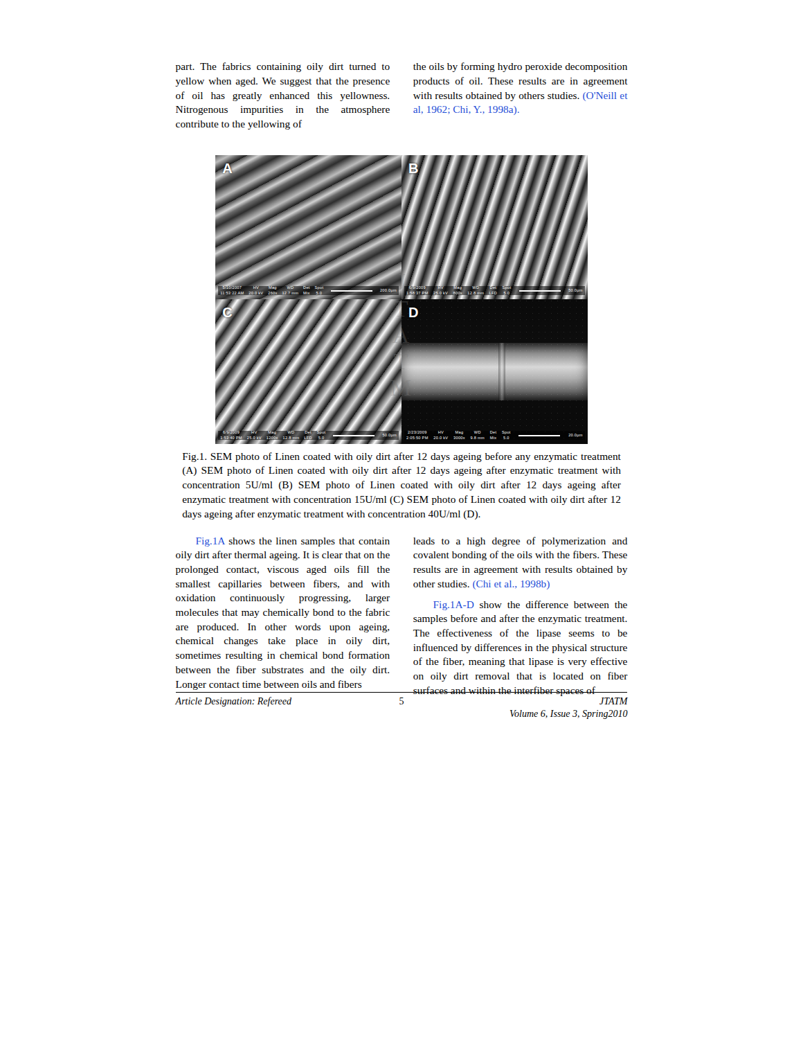part. The fabrics containing oily dirt turned to yellow when aged. We suggest that the presence of oil has greatly enhanced this yellowness. Nitrogenous impurities in the atmosphere contribute to the yellowing of
the oils by forming hydro peroxide decomposition products of oil. These results are in agreement with results obtained by others studies. (O'Neill et al, 1962; Chi, Y., 1998a).
A
5/10/2007
11:53:22 AM HV
20.0 kV Mag
260x WD
12.7 mm Det
Mix Spot
5.0 200.0µm
B
6/9/2009
1:58:37 PM HV
25.0 kV Mag
800x WD
12.8 mm Det
LFD Spot
5.0 50.0µm
C
6/9/2009
1:53:40 PM HV
25.0 kV Mag
1200x WD
12.8 mm Det
LFD Spot
5.0 50.0µm
D
2/23/2009
2:05:50 PM HV
20.0 kV Mag
3000x WD
9.8 mm Det
Mix Spot
5.0 20.0µm
J
T
A
T
M
Fig.1. SEM photo of Linen coated with oily dirt after 12 days ageing before any enzymatic treatment (A) SEM photo of Linen coated with oily dirt after 12 days ageing after enzymatic treatment with concentration 5U/ml (B) SEM photo of Linen coated with oily dirt after 12 days ageing after enzymatic treatment with concentration 15U/ml (C) SEM photo of Linen coated with oily dirt after 12 days ageing after enzymatic treatment with concentration 40U/ml (D).
Fig.1A shows the linen samples that contain oily dirt after thermal ageing. It is clear that on the prolonged contact, viscous aged oils fill the smallest capillaries between fibers, and with oxidation continuously progressing, larger molecules that may chemically bond to the fabric are produced. In other words upon ageing, chemical changes take place in oily dirt, sometimes resulting in chemical bond formation between the fiber substrates and the oily dirt. Longer contact time between oils and fibers
leads to a high degree of polymerization and covalent bonding of the oils with the fibers. These results are in agreement with results obtained by other studies. (Chi et al., 1998b)
Fig.1A-D show the difference between the samples before and after the enzymatic treatment. The effectiveness of the lipase seems to be influenced by differences in the physical structure of the fiber, meaning that lipase is very effective on oily dirt removal that is located on fiber surfaces and within the interfiber spaces of
Article Designation: Refereed
5
JTATM
Volume 6, Issue 3, Spring2010